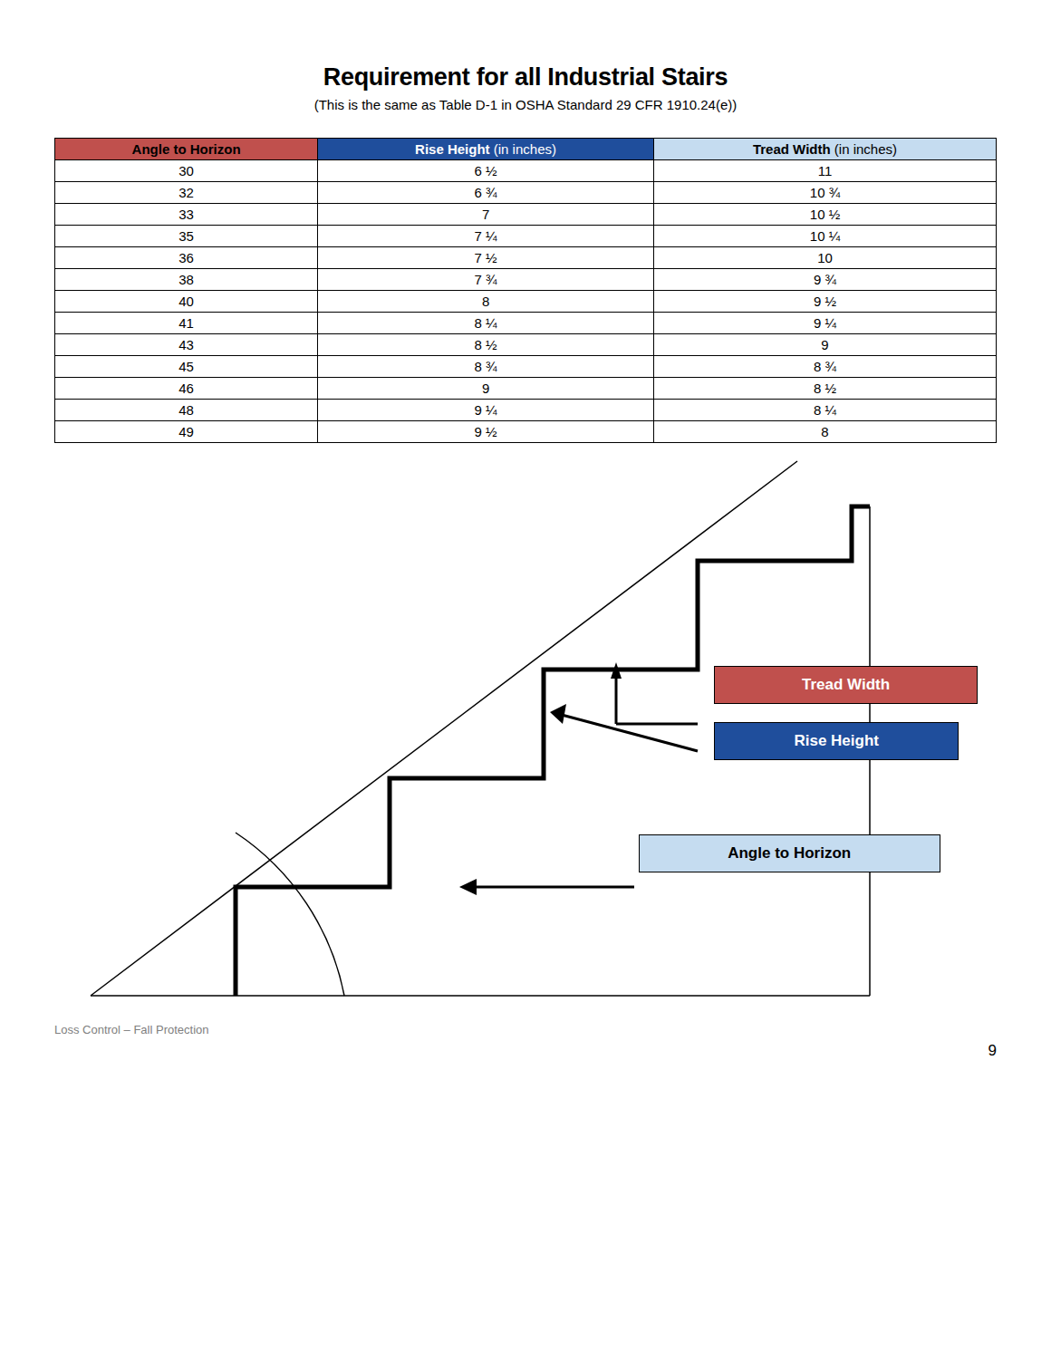Requirement for all Industrial Stairs
(This is the same as Table D-1 in OSHA Standard 29 CFR 1910.24(e))
| Angle to Horizon | Rise Height (in inches) | Tread Width (in inches) |
| --- | --- | --- |
| 30 | 6 ½ | 11 |
| 32 | 6 ¾ | 10 ¾ |
| 33 | 7 | 10 ½ |
| 35 | 7 ¼ | 10 ¼ |
| 36 | 7 ½ | 10 |
| 38 | 7 ¾ | 9 ¾ |
| 40 | 8 | 9 ½ |
| 41 | 8 ¼ | 9 ¼ |
| 43 | 8 ½ | 9 |
| 45 | 8 ¾ | 8 ¾ |
| 46 | 9 | 8 ½ |
| 48 | 9 ¼ | 8 ¼ |
| 49 | 9 ½ | 8 |
Tread Width
Rise Height
Angle to Horizon
Loss Control – Fall Protection
9